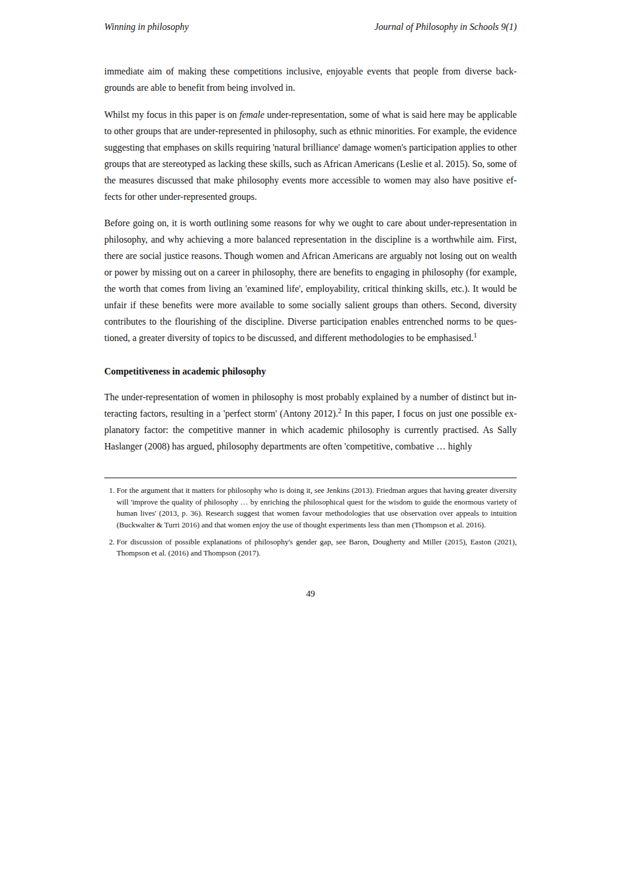Winning in philosophy Journal of Philosophy in Schools 9(1)
immediate aim of making these competitions inclusive, enjoyable events that people from diverse backgrounds are able to benefit from being involved in.
Whilst my focus in this paper is on female under-representation, some of what is said here may be applicable to other groups that are under-represented in philosophy, such as ethnic minorities. For example, the evidence suggesting that emphases on skills requiring 'natural brilliance' damage women's participation applies to other groups that are stereotyped as lacking these skills, such as African Americans (Leslie et al. 2015). So, some of the measures discussed that make philosophy events more accessible to women may also have positive effects for other under-represented groups.
Before going on, it is worth outlining some reasons for why we ought to care about under-representation in philosophy, and why achieving a more balanced representation in the discipline is a worthwhile aim. First, there are social justice reasons. Though women and African Americans are arguably not losing out on wealth or power by missing out on a career in philosophy, there are benefits to engaging in philosophy (for example, the worth that comes from living an 'examined life', employability, critical thinking skills, etc.). It would be unfair if these benefits were more available to some socially salient groups than others. Second, diversity contributes to the flourishing of the discipline. Diverse participation enables entrenched norms to be questioned, a greater diversity of topics to be discussed, and different methodologies to be emphasised.1
Competitiveness in academic philosophy
The under-representation of women in philosophy is most probably explained by a number of distinct but interacting factors, resulting in a 'perfect storm' (Antony 2012).2 In this paper, I focus on just one possible explanatory factor: the competitive manner in which academic philosophy is currently practised. As Sally Haslanger (2008) has argued, philosophy departments are often 'competitive, combative … highly
For the argument that it matters for philosophy who is doing it, see Jenkins (2013). Friedman argues that having greater diversity will 'improve the quality of philosophy … by enriching the philosophical quest for the wisdom to guide the enormous variety of human lives' (2013, p. 36). Research suggest that women favour methodologies that use observation over appeals to intuition (Buckwalter & Turri 2016) and that women enjoy the use of thought experiments less than men (Thompson et al. 2016).
For discussion of possible explanations of philosophy's gender gap, see Baron, Dougherty and Miller (2015), Easton (2021), Thompson et al. (2016) and Thompson (2017).
49